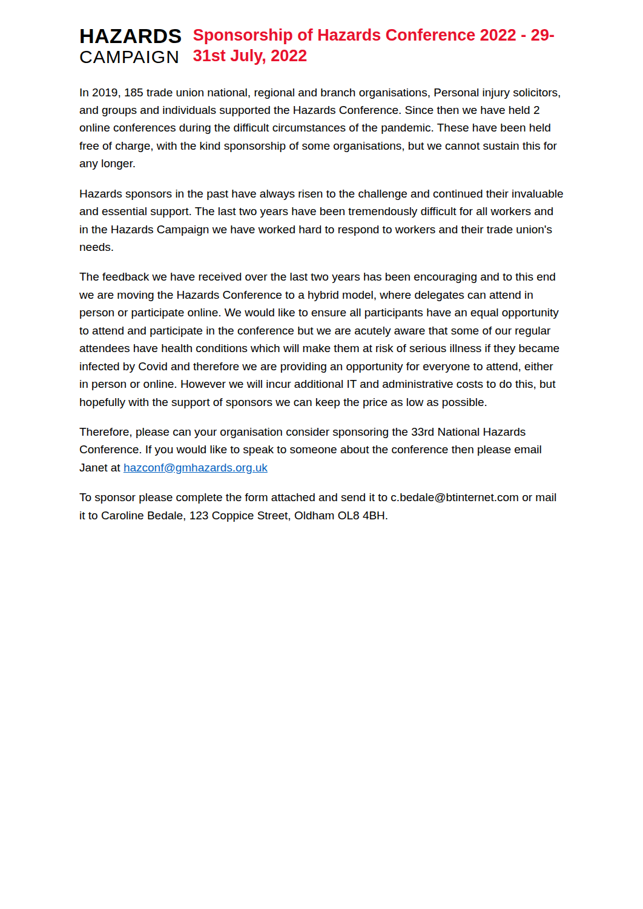HAZARDS CAMPAIGN
Sponsorship of Hazards Conference 2022 - 29-31st July, 2022
In 2019, 185 trade union national, regional and branch organisations, Personal injury solicitors, and groups and individuals supported the Hazards Conference. Since then we have held 2 online conferences during the difficult circumstances of the pandemic. These have been held free of charge, with the kind sponsorship of some organisations, but we cannot sustain this for any longer.
Hazards sponsors in the past have always risen to the challenge and continued their invaluable and essential support. The last two years have been tremendously difficult for all workers and in the Hazards Campaign we have worked hard to respond to workers and their trade union's needs.
The feedback we have received over the last two years has been encouraging and to this end we are moving the Hazards Conference to a hybrid model, where delegates can attend in person or participate online. We would like to ensure all participants have an equal opportunity to attend and participate in the conference but we are acutely aware that some of our regular attendees have health conditions which will make them at risk of serious illness if they became infected by Covid and therefore we are providing an opportunity for everyone to attend, either in person or online. However we will incur additional IT and administrative costs to do this, but hopefully with the support of sponsors we can keep the price as low as possible.
Therefore, please can your organisation consider sponsoring the 33rd National Hazards Conference. If you would like to speak to someone about the conference then please email Janet at hazconf@gmhazards.org.uk
To sponsor please complete the form attached and send it to c.bedale@btinternet.com or mail it to Caroline Bedale, 123 Coppice Street, Oldham OL8 4BH.